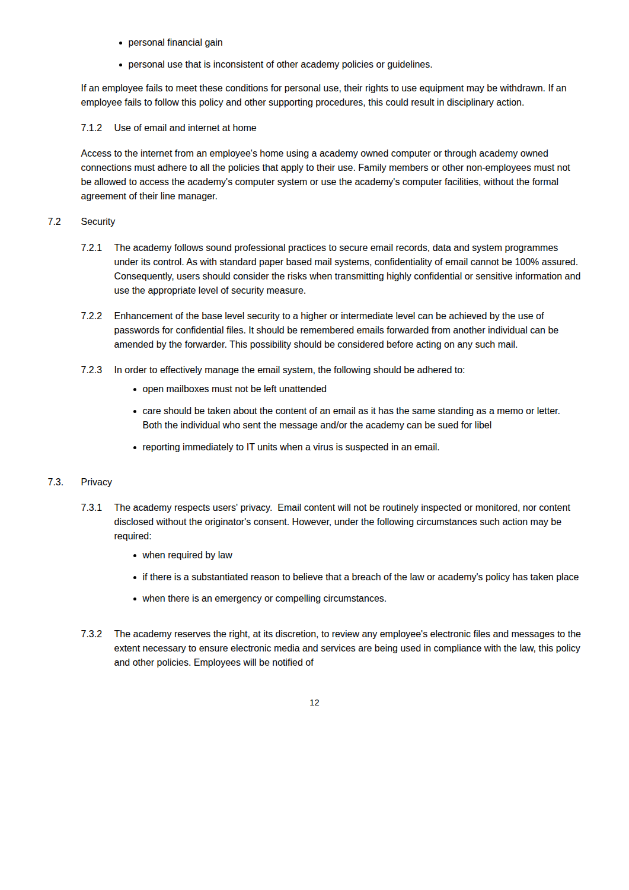personal financial gain
personal use that is inconsistent of other academy policies or guidelines.
If an employee fails to meet these conditions for personal use, their rights to use equipment may be withdrawn. If an employee fails to follow this policy and other supporting procedures, this could result in disciplinary action.
7.1.2
Use of email and internet at home
Access to the internet from an employee's home using a academy owned computer or through academy owned connections must adhere to all the policies that apply to their use. Family members or other non-employees must not be allowed to access the academy's computer system or use the academy's computer facilities, without the formal agreement of their line manager.
7.2
Security
7.2.1
The academy follows sound professional practices to secure email records, data and system programmes under its control. As with standard paper based mail systems, confidentiality of email cannot be 100% assured. Consequently, users should consider the risks when transmitting highly confidential or sensitive information and use the appropriate level of security measure.
7.2.2
Enhancement of the base level security to a higher or intermediate level can be achieved by the use of passwords for confidential files. It should be remembered emails forwarded from another individual can be amended by the forwarder. This possibility should be considered before acting on any such mail.
7.2.3
In order to effectively manage the email system, the following should be adhered to:
open mailboxes must not be left unattended
care should be taken about the content of an email as it has the same standing as a memo or letter. Both the individual who sent the message and/or the academy can be sued for libel
reporting immediately to IT units when a virus is suspected in an email.
7.3.
Privacy
7.3.1
The academy respects users' privacy. Email content will not be routinely inspected or monitored, nor content disclosed without the originator's consent. However, under the following circumstances such action may be required:
when required by law
if there is a substantiated reason to believe that a breach of the law or academy's policy has taken place
when there is an emergency or compelling circumstances.
7.3.2
The academy reserves the right, at its discretion, to review any employee's electronic files and messages to the extent necessary to ensure electronic media and services are being used in compliance with the law, this policy and other policies. Employees will be notified of
12